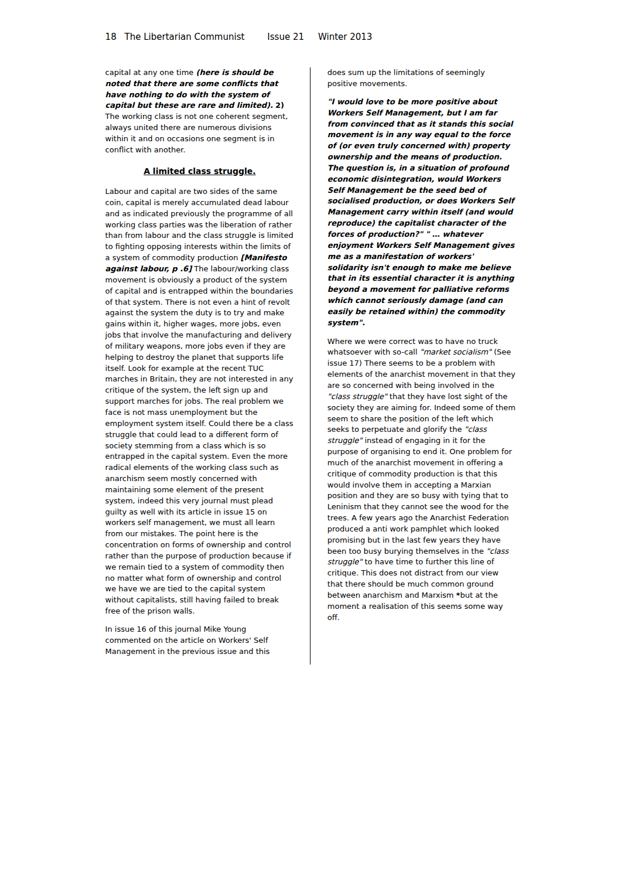18 The Libertarian Communist Issue 21 Winter 2013
capital at any one time (here is should be noted that there are some conflicts that have nothing to do with the system of capital but these are rare and limited). 2) The working class is not one coherent segment, always united there are numerous divisions within it and on occasions one segment is in conflict with another.
A limited class struggle.
Labour and capital are two sides of the same coin, capital is merely accumulated dead labour and as indicated previously the programme of all working class parties was the liberation of rather than from labour and the class struggle is limited to fighting opposing interests within the limits of a system of commodity production [Manifesto against labour, p .6] The labour/working class movement is obviously a product of the system of capital and is entrapped within the boundaries of that system. There is not even a hint of revolt against the system the duty is to try and make gains within it, higher wages, more jobs, even jobs that involve the manufacturing and delivery of military weapons, more jobs even if they are helping to destroy the planet that supports life itself. Look for example at the recent TUC marches in Britain, they are not interested in any critique of the system, the left sign up and support marches for jobs. The real problem we face is not mass unemployment but the employment system itself. Could there be a class struggle that could lead to a different form of society stemming from a class which is so entrapped in the capital system. Even the more radical elements of the working class such as anarchism seem mostly concerned with maintaining some element of the present system, indeed this very journal must plead guilty as well with its article in issue 15 on workers self management, we must all learn from our mistakes. The point here is the concentration on forms of ownership and control rather than the purpose of production because if we remain tied to a system of commodity then no matter what form of ownership and control we have we are tied to the capital system without capitalists, still having failed to break free of the prison walls.
In issue 16 of this journal Mike Young commented on the article on Workers' Self Management in the previous issue and this
does sum up the limitations of seemingly positive movements.
"I would love to be more positive about Workers Self Management, but I am far from convinced that as it stands this social movement is in any way equal to the force of (or even truly concerned with) property ownership and the means of production. The question is, in a situation of profound economic disintegration, would Workers Self Management be the seed bed of socialised production, or does Workers Self Management carry within itself (and would reproduce) the capitalist character of the forces of production?" " … whatever enjoyment Workers Self Management gives me as a manifestation of workers' solidarity isn't enough to make me believe that in its essential character it is anything beyond a movement for palliative reforms which cannot seriously damage (and can easily be retained within) the commodity system".
Where we were correct was to have no truck whatsoever with so-call "market socialism" (See issue 17) There seems to be a problem with elements of the anarchist movement in that they are so concerned with being involved in the "class struggle" that they have lost sight of the society they are aiming for. Indeed some of them seem to share the position of the left which seeks to perpetuate and glorify the "class struggle" instead of engaging in it for the purpose of organising to end it. One problem for much of the anarchist movement in offering a critique of commodity production is that this would involve them in accepting a Marxian position and they are so busy with tying that to Leninism that they cannot see the wood for the trees. A few years ago the Anarchist Federation produced a anti work pamphlet which looked promising but in the last few years they have been too busy burying themselves in the "class struggle" to have time to further this line of critique. This does not distract from our view that there should be much common ground between anarchism and Marxism *but at the moment a realisation of this seems some way off.